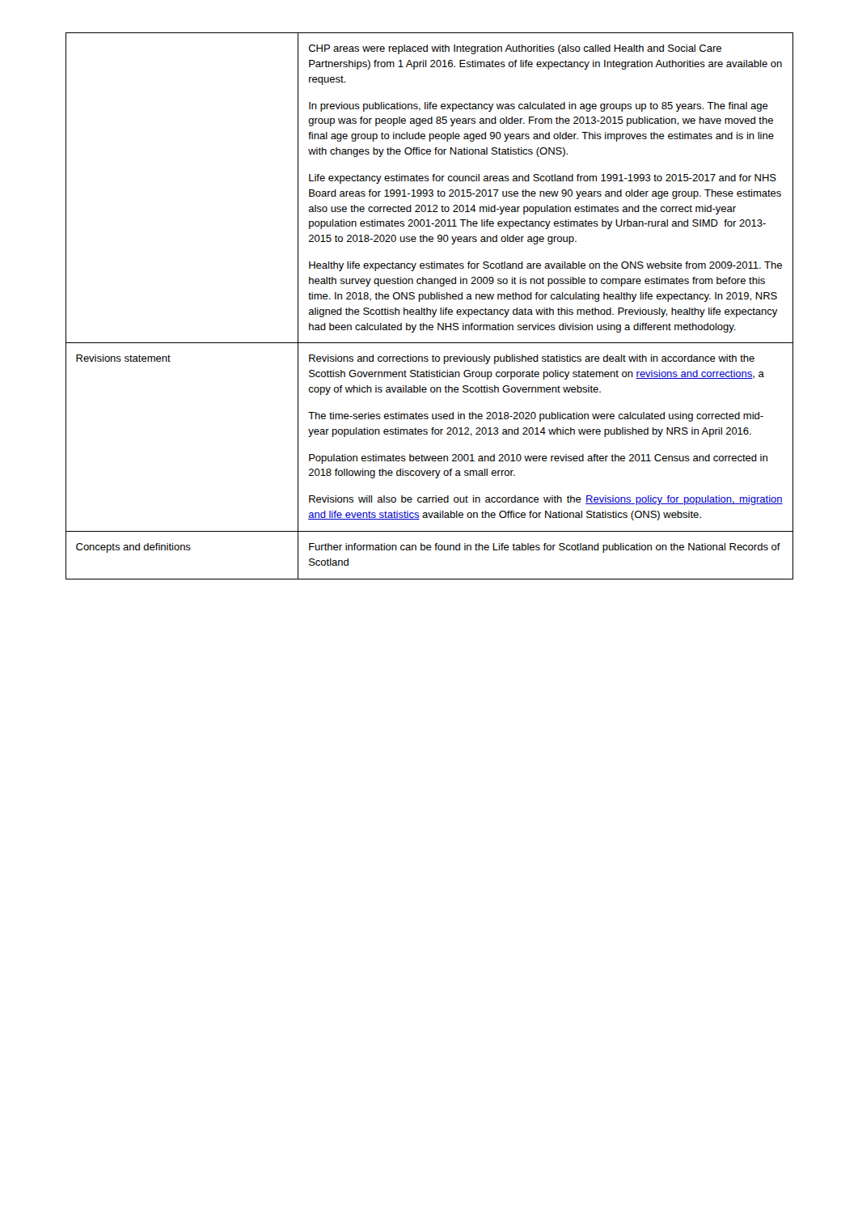| | CHP areas were replaced with Integration Authorities (also called Health and Social Care Partnerships) from 1 April 2016. Estimates of life expectancy in Integration Authorities are available on request. In previous publications, life expectancy was calculated in age groups up to 85 years. The final age group was for people aged 85 years and older. From the 2013-2015 publication, we have moved the final age group to include people aged 90 years and older. This improves the estimates and is in line with changes by the Office for National Statistics (ONS). Life expectancy estimates for council areas and Scotland from 1991-1993 to 2015-2017 and for NHS Board areas for 1991-1993 to 2015-2017 use the new 90 years and older age group. These estimates also use the corrected 2012 to 2014 mid-year population estimates and the correct mid-year population estimates 2001-2011 The life expectancy estimates by Urban-rural and SIMD for 2013-2015 to 2018-2020 use the 90 years and older age group. Healthy life expectancy estimates for Scotland are available on the ONS website from 2009-2011. The health survey question changed in 2009 so it is not possible to compare estimates from before this time. In 2018, the ONS published a new method for calculating healthy life expectancy. In 2019, NRS aligned the Scottish healthy life expectancy data with this method. Previously, healthy life expectancy had been calculated by the NHS information services division using a different methodology. |
| Revisions statement | Revisions and corrections to previously published statistics are dealt with in accordance with the Scottish Government Statistician Group corporate policy statement on revisions and corrections , a copy of which is available on the Scottish Government website. The time-series estimates used in the 2018-2020 publication were calculated using corrected mid-year population estimates for 2012, 2013 and 2014 which were published by NRS in April 2016. Population estimates between 2001 and 2010 were revised after the 2011 Census and corrected in 2018 following the discovery of a small error. Revisions will also be carried out in accordance with the Revisions policy for population, migration and life events statistics available on the Office for National Statistics (ONS) website. |
| Concepts and definitions | Further information can be found in the Life tables for Scotland publication on the National Records of Scotland |